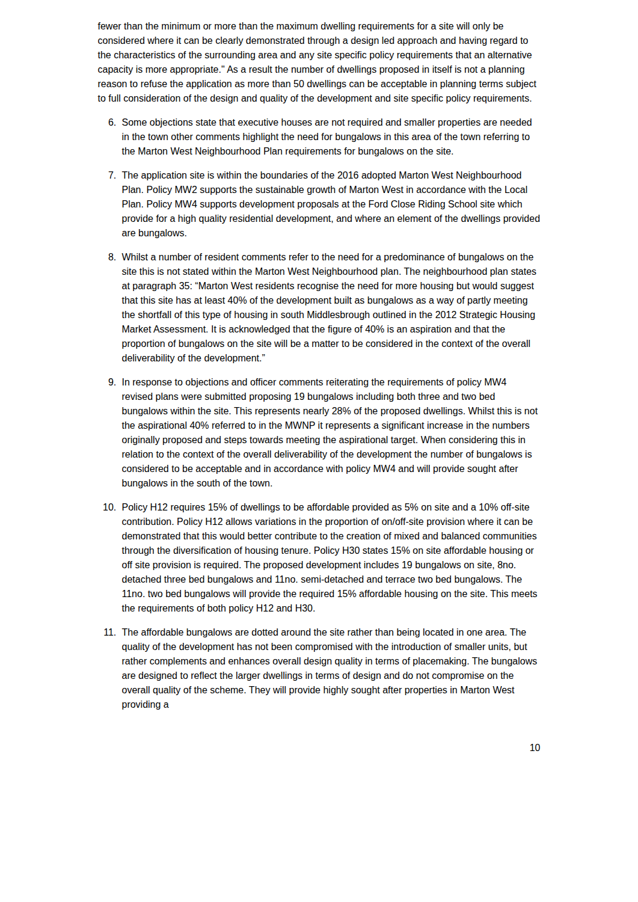fewer than the minimum or more than the maximum dwelling requirements for a site will only be considered where it can be clearly demonstrated through a design led approach and having regard to the characteristics of the surrounding area and any site specific policy requirements that an alternative capacity is more appropriate." As a result the number of dwellings proposed in itself is not a planning reason to refuse the application as more than 50 dwellings can be acceptable in planning terms subject to full consideration of the design and quality of the development and site specific policy requirements.
Some objections state that executive houses are not required and smaller properties are needed in the town other comments highlight the need for bungalows in this area of the town referring to the Marton West Neighbourhood Plan requirements for bungalows on the site.
The application site is within the boundaries of the 2016 adopted Marton West Neighbourhood Plan. Policy MW2 supports the sustainable growth of Marton West in accordance with the Local Plan. Policy MW4 supports development proposals at the Ford Close Riding School site which provide for a high quality residential development, and where an element of the dwellings provided are bungalows.
Whilst a number of resident comments refer to the need for a predominance of bungalows on the site this is not stated within the Marton West Neighbourhood plan. The neighbourhood plan states at paragraph 35: “Marton West residents recognise the need for more housing but would suggest that this site has at least 40% of the development built as bungalows as a way of partly meeting the shortfall of this type of housing in south Middlesbrough outlined in the 2012 Strategic Housing Market Assessment. It is acknowledged that the figure of 40% is an aspiration and that the proportion of bungalows on the site will be a matter to be considered in the context of the overall deliverability of the development.”
In response to objections and officer comments reiterating the requirements of policy MW4 revised plans were submitted proposing 19 bungalows including both three and two bed bungalows within the site. This represents nearly 28% of the proposed dwellings. Whilst this is not the aspirational 40% referred to in the MWNP it represents a significant increase in the numbers originally proposed and steps towards meeting the aspirational target. When considering this in relation to the context of the overall deliverability of the development the number of bungalows is considered to be acceptable and in accordance with policy MW4 and will provide sought after bungalows in the south of the town.
Policy H12 requires 15% of dwellings to be affordable provided as 5% on site and a 10% off-site contribution. Policy H12 allows variations in the proportion of on/off-site provision where it can be demonstrated that this would better contribute to the creation of mixed and balanced communities through the diversification of housing tenure. Policy H30 states 15% on site affordable housing or off site provision is required. The proposed development includes 19 bungalows on site, 8no. detached three bed bungalows and 11no. semi-detached and terrace two bed bungalows. The 11no. two bed bungalows will provide the required 15% affordable housing on the site. This meets the requirements of both policy H12 and H30.
The affordable bungalows are dotted around the site rather than being located in one area. The quality of the development has not been compromised with the introduction of smaller units, but rather complements and enhances overall design quality in terms of placemaking. The bungalows are designed to reflect the larger dwellings in terms of design and do not compromise on the overall quality of the scheme. They will provide highly sought after properties in Marton West providing a
10